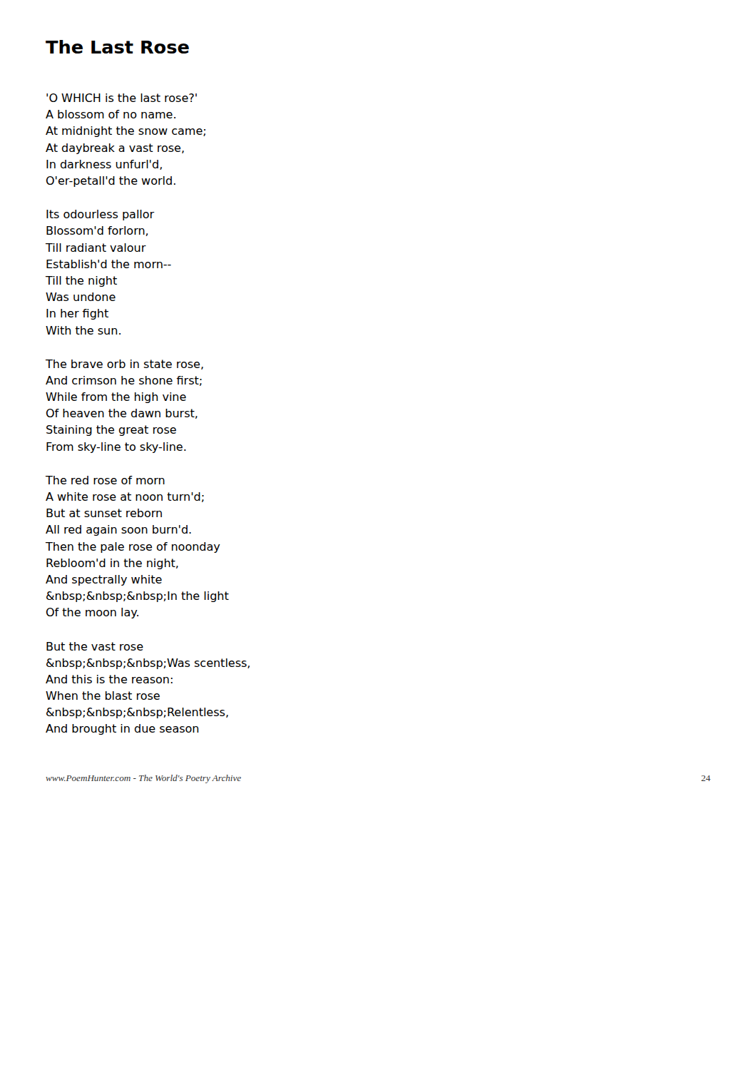The Last Rose
'O WHICH is the last rose?'
A blossom of no name.
At midnight the snow came;
At daybreak a vast rose,
In darkness unfurl'd,
O'er-petall'd the world.
Its odourless pallor
Blossom'd forlorn,
Till radiant valour
Establish'd the morn--
Till the night
Was undone
In her fight
With the sun.
The brave orb in state rose,
And crimson he shone first;
While from the high vine
Of heaven the dawn burst,
Staining the great rose
From sky-line to sky-line.
The red rose of morn
A white rose at noon turn'd;
But at sunset reborn
All red again soon burn'd.
Then the pale rose of noonday
Rebloom'd in the night,
And spectrally white
&nbsp;&nbsp;&nbsp;In the light
Of the moon lay.
But the vast rose
&nbsp;&nbsp;&nbsp;Was scentless,
And this is the reason:
When the blast rose
&nbsp;&nbsp;&nbsp;Relentless,
And brought in due season
www.PoemHunter.com - The World's Poetry Archive 24